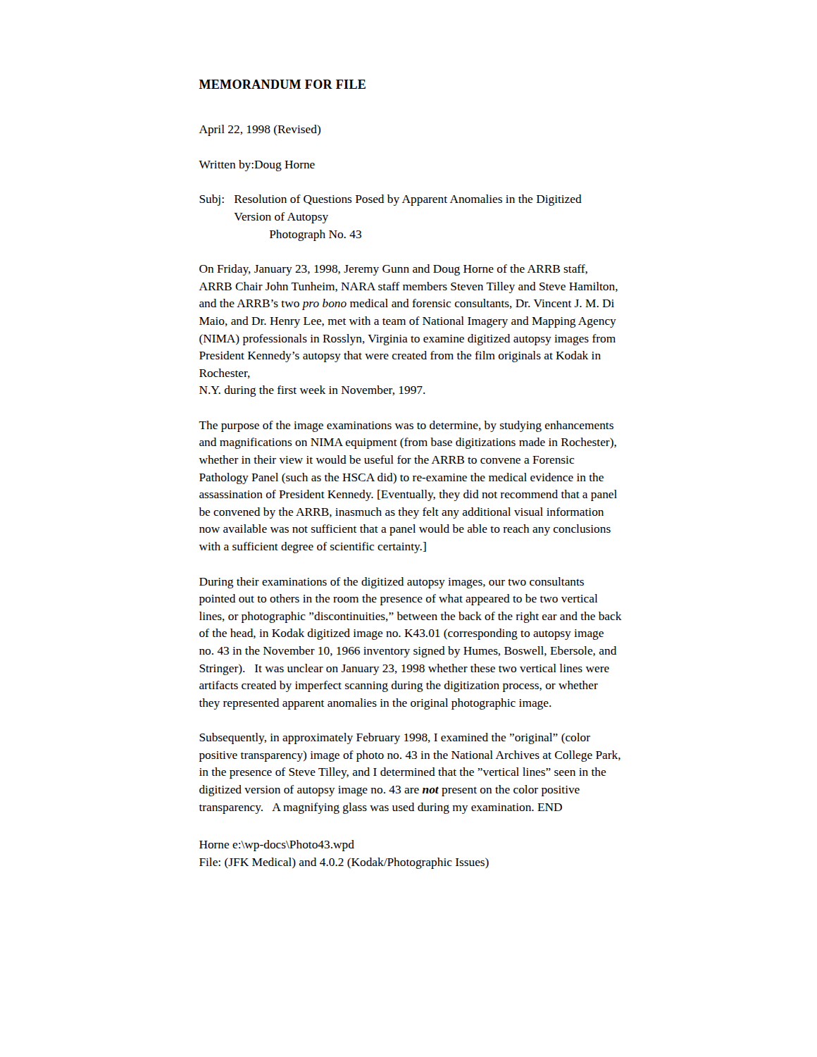MEMORANDUM FOR FILE
April 22, 1998 (Revised)
Written by: Doug Horne
Subj: Resolution of Questions Posed by Apparent Anomalies in the Digitized Version of Autopsy Photograph No. 43
On Friday, January 23, 1998, Jeremy Gunn and Doug Horne of the ARRB staff, ARRB Chair John Tunheim, NARA staff members Steven Tilley and Steve Hamilton, and the ARRB’s two pro bono medical and forensic consultants, Dr. Vincent J. M. Di Maio, and Dr. Henry Lee, met with a team of National Imagery and Mapping Agency (NIMA) professionals in Rosslyn, Virginia to examine digitized autopsy images from President Kennedy’s autopsy that were created from the film originals at Kodak in Rochester,
N.Y. during the first week in November, 1997.
The purpose of the image examinations was to determine, by studying enhancements and magnifications on NIMA equipment (from base digitizations made in Rochester), whether in their view it would be useful for the ARRB to convene a Forensic Pathology Panel (such as the HSCA did) to re-examine the medical evidence in the assassination of President Kennedy. [Eventually, they did not recommend that a panel be convened by the ARRB, inasmuch as they felt any additional visual information now available was not sufficient that a panel would be able to reach any conclusions with a sufficient degree of scientific certainty.]
During their examinations of the digitized autopsy images, our two consultants pointed out to others in the room the presence of what appeared to be two vertical lines, or photographic ”discontinuities,” between the back of the right ear and the back of the head, in Kodak digitized image no. K43.01 (corresponding to autopsy image no. 43 in the November 10, 1966 inventory signed by Humes, Boswell, Ebersole, and Stringer). It was unclear on January 23, 1998 whether these two vertical lines were artifacts created by imperfect scanning during the digitization process, or whether they represented apparent anomalies in the original photographic image.
Subsequently, in approximately February 1998, I examined the ”original” (color positive transparency) image of photo no. 43 in the National Archives at College Park, in the presence of Steve Tilley, and I determined that the ”vertical lines” seen in the digitized version of autopsy image no. 43 are not present on the color positive transparency. A magnifying glass was used during my examination. END
Horne e:\wp-docs\Photo43.wpd
File: (JFK Medical) and 4.0.2 (Kodak/Photographic Issues)